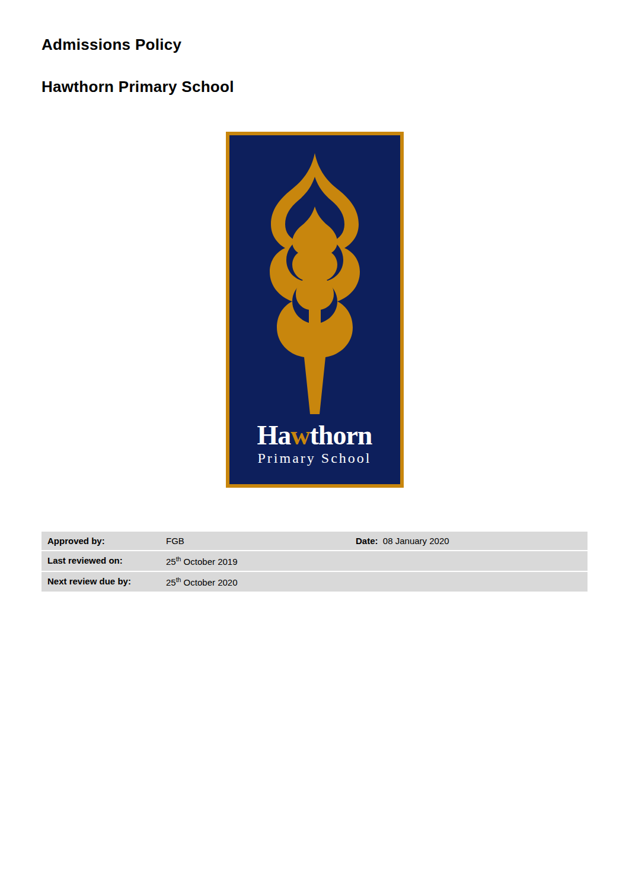Admissions Policy
Hawthorn Primary School
Hawthorn
Primary School
| Approved by: | FGB | Date: 08 January 2020 |
| Last reviewed on: | 25 th October 2019 |
| Next review due by: | 25 th October 2020 |